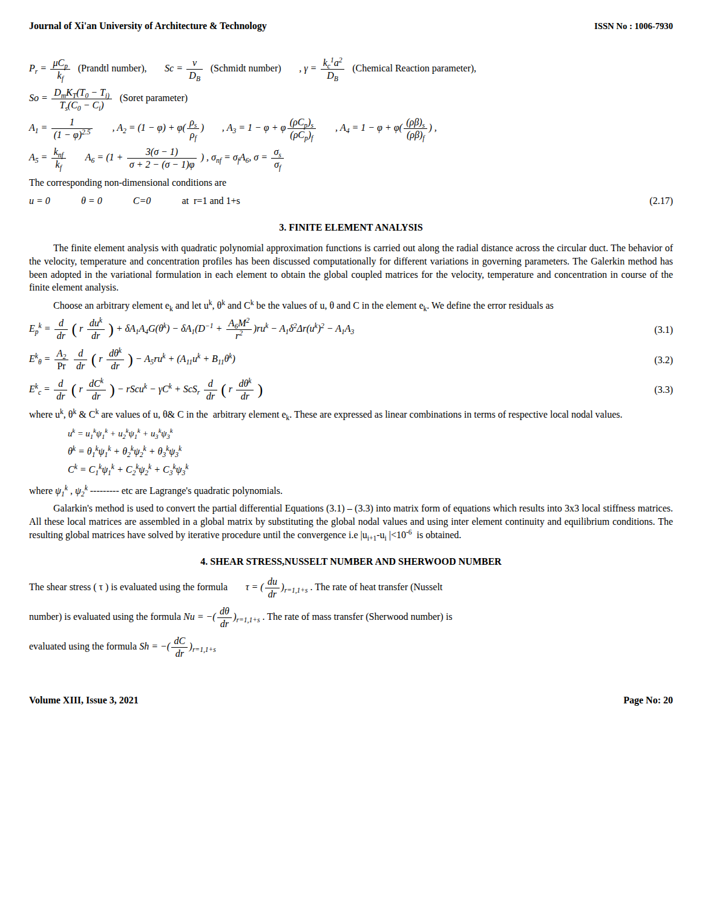Journal of Xi'an University of Architecture & Technology
ISSN No : 1006-7930
Pr = μCp kf (Prandtl number), Sc = νDB (Schmidt number) , γ = kc1a2 DB (Chemical Reaction parameter),
So = DmKT(T0 − Ti) Ts(C0 − Ci) (Soret parameter)
A1 = 1(1 − φ)2.5 , A2 = (1 − φ) + φ(ρs ρf) , A3 = 1 − φ + φ(ρCp)s(ρCp)f , A4 = 1 − φ + φ((ρβ)s(ρβ)f) ,
A5 = knf kf A6 = (1 + 3(σ − 1) σ + 2 − (σ − 1)φ ) , σnf = σfA6, σ = σs σf
The corresponding non-dimensional conditions are
u = 0 θ = 0 C=0 at r=1 and 1+s
(2.17)
3. FINITE ELEMENT ANALYSIS
The finite element analysis with quadratic polynomial approximation functions is carried out along the radial distance across the circular duct. The behavior of the velocity, temperature and concentration profiles has been discussed computationally for different variations in governing parameters. The Galerkin method has been adopted in the variational formulation in each element to obtain the global coupled matrices for the velocity, temperature and concentration in course of the finite element analysis.
Choose an arbitrary element ek and let uk, θk and Ck be the values of u, θ and C in the element ek. We define the error residuals as
Epk = ddr ( r duk dr ) + δA1A4G(θk) − δA1(D−1 + A6M2 r2)ruk − A1δ2Δr(uk)2 − A1A3
(3.1)
Ekθ = A2 Pr ddr ( r dθk dr ) − A5ruk + (A11uk + B11θk)
(3.2)
Ekc = ddr ( r dCk dr ) − rScuk − γCk + ScSr ddr ( r dθk dr )
(3.3)
where uk, θk & Ck are values of u, θ& C in the arbitrary element ek. These are expressed as linear combinations in terms of respective local nodal values.
uk = u1kψ1k + u2kψ1k + u3kψ3k
θk = θ1kψ1k + θ2kψ2k + θ3kψ3k
Ck = C1kψ1k + C2kψ2k + C3kψ3k
where ψ1k , ψ2k --------- etc are Lagrange's quadratic polynomials.
Galarkin's method is used to convert the partial differential Equations (3.1) – (3.3) into matrix form of equations which results into 3x3 local stiffness matrices. All these local matrices are assembled in a global matrix by substituting the global nodal values and using inter element continuity and equilibrium conditions. The resulting global matrices have solved by iterative procedure until the convergence i.e |ui+1-ui |<10-6 is obtained.
4. SHEAR STRESS,NUSSELT NUMBER AND SHERWOOD NUMBER
The shear stress ( τ ) is evaluated using the formula τ = (du dr)r=1,1+s . The rate of heat transfer (Nusselt
number) is evaluated using the formula Nu = −(dθ dr)r=1,1+s . The rate of mass transfer (Sherwood number) is
evaluated using the formula Sh = −(dC dr)r=1,1+s
Volume XIII, Issue 3, 2021
Page No: 20